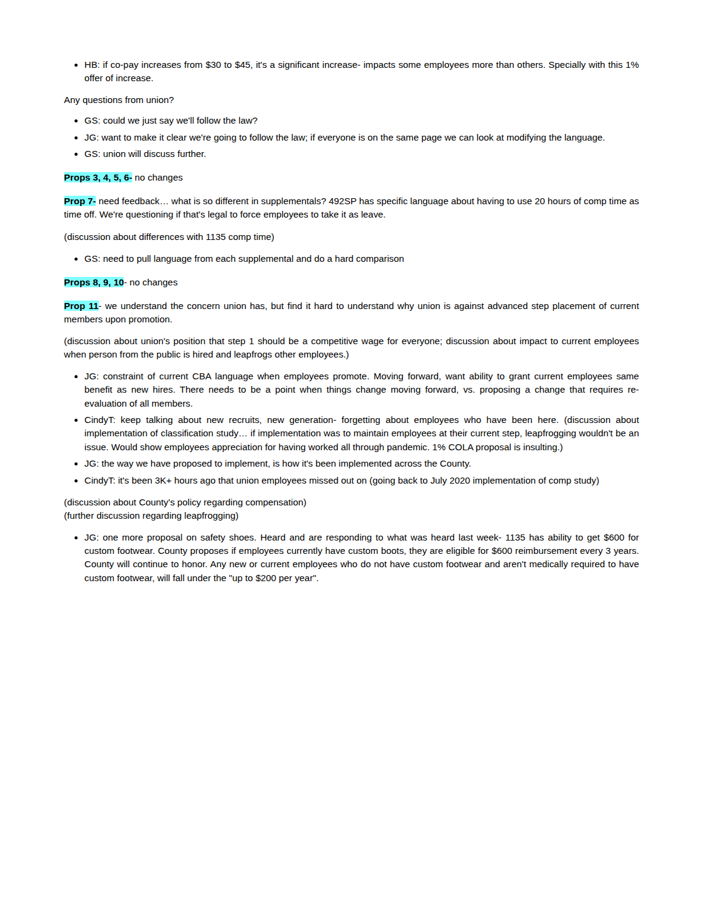HB: if co-pay increases from $30 to $45, it's a significant increase- impacts some employees more than others. Specially with this 1% offer of increase.
Any questions from union?
GS: could we just say we'll follow the law?
JG: want to make it clear we're going to follow the law; if everyone is on the same page we can look at modifying the language.
GS: union will discuss further.
Props 3, 4, 5, 6- no changes
Prop 7- need feedback… what is so different in supplementals? 492SP has specific language about having to use 20 hours of comp time as time off. We're questioning if that's legal to force employees to take it as leave.
(discussion about differences with 1135 comp time)
GS: need to pull language from each supplemental and do a hard comparison
Props 8, 9, 10- no changes
Prop 11- we understand the concern union has, but find it hard to understand why union is against advanced step placement of current members upon promotion.
(discussion about union's position that step 1 should be a competitive wage for everyone; discussion about impact to current employees when person from the public is hired and leapfrogs other employees.)
JG: constraint of current CBA language when employees promote. Moving forward, want ability to grant current employees same benefit as new hires. There needs to be a point when things change moving forward, vs. proposing a change that requires re-evaluation of all members.
CindyT: keep talking about new recruits, new generation- forgetting about employees who have been here. (discussion about implementation of classification study… if implementation was to maintain employees at their current step, leapfrogging wouldn't be an issue. Would show employees appreciation for having worked all through pandemic. 1% COLA proposal is insulting.)
JG: the way we have proposed to implement, is how it's been implemented across the County.
CindyT: it's been 3K+ hours ago that union employees missed out on (going back to July 2020 implementation of comp study)
(discussion about County's policy regarding compensation)
(further discussion regarding leapfrogging)
JG: one more proposal on safety shoes. Heard and are responding to what was heard last week- 1135 has ability to get $600 for custom footwear. County proposes if employees currently have custom boots, they are eligible for $600 reimbursement every 3 years. County will continue to honor. Any new or current employees who do not have custom footwear and aren't medically required to have custom footwear, will fall under the "up to $200 per year".